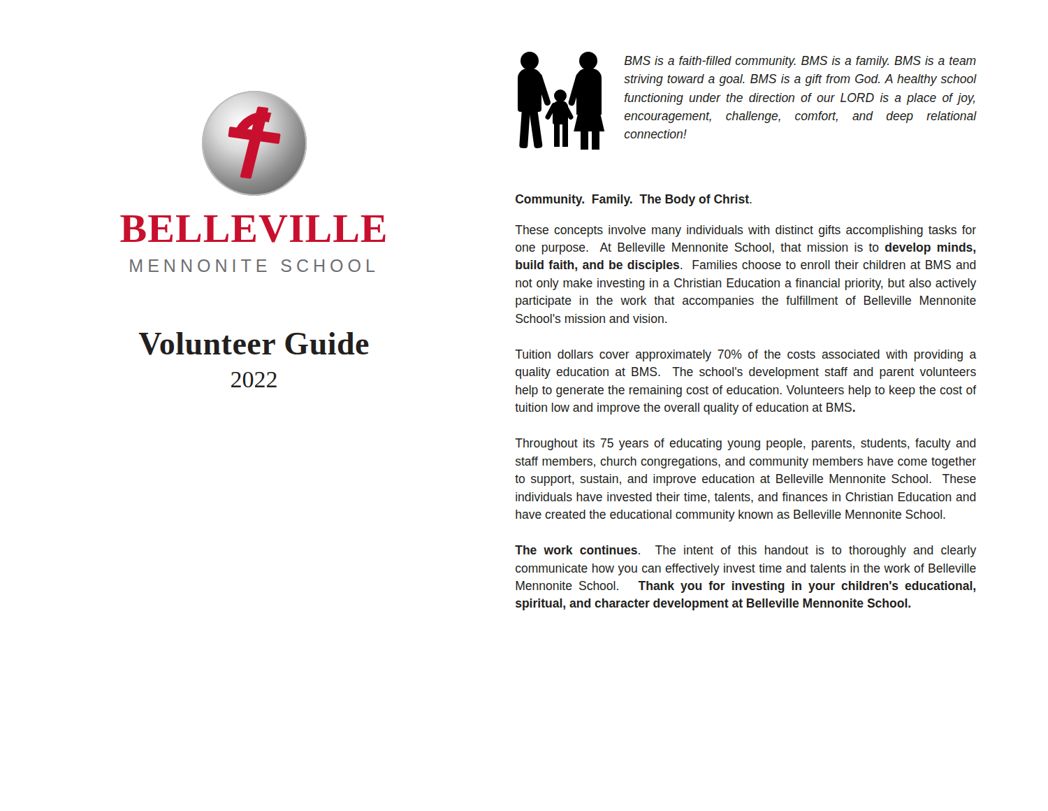BELLEVILLE
MENNONITE SCHOOL
Volunteer Guide
2022
BMS is a faith-filled community. BMS is a family. BMS is a team striving toward a goal. BMS is a gift from God. A healthy school functioning under the direction of our LORD is a place of joy, encouragement, challenge, comfort, and deep relational connection!
Community. Family. The Body of Christ.
These concepts involve many individuals with distinct gifts accomplishing tasks for one purpose. At Belleville Mennonite School, that mission is to develop minds, build faith, and be disciples. Families choose to enroll their children at BMS and not only make investing in a Christian Education a financial priority, but also actively participate in the work that accompanies the fulfillment of Belleville Mennonite School's mission and vision.
Tuition dollars cover approximately 70% of the costs associated with providing a quality education at BMS. The school's development staff and parent volunteers help to generate the remaining cost of education. Volunteers help to keep the cost of tuition low and improve the overall quality of education at BMS.
Throughout its 75 years of educating young people, parents, students, faculty and staff members, church congregations, and community members have come together to support, sustain, and improve education at Belleville Mennonite School. These individuals have invested their time, talents, and finances in Christian Education and have created the educational community known as Belleville Mennonite School.
The work continues. The intent of this handout is to thoroughly and clearly communicate how you can effectively invest time and talents in the work of Belleville Mennonite School. Thank you for investing in your children's educational, spiritual, and character development at Belleville Mennonite School.